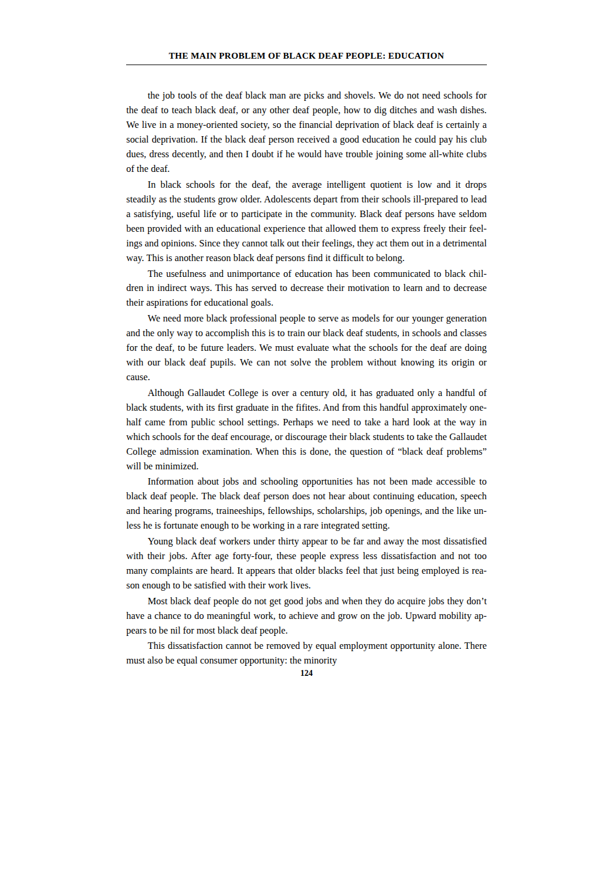THE MAIN PROBLEM OF BLACK DEAF PEOPLE: EDUCATION
the job tools of the deaf black man are picks and shovels. We do not need schools for the deaf to teach black deaf, or any other deaf people, how to dig ditches and wash dishes. We live in a money-oriented society, so the financial deprivation of black deaf is certainly a social deprivation. If the black deaf person received a good education he could pay his club dues, dress decently, and then I doubt if he would have trouble joining some all-white clubs of the deaf.
In black schools for the deaf, the average intelligent quotient is low and it drops steadily as the students grow older. Adolescents depart from their schools ill-prepared to lead a satisfying, useful life or to participate in the community. Black deaf persons have seldom been provided with an educational experience that allowed them to express freely their feelings and opinions. Since they cannot talk out their feelings, they act them out in a detrimental way. This is another reason black deaf persons find it difficult to belong.
The usefulness and unimportance of education has been communicated to black children in indirect ways. This has served to decrease their motivation to learn and to decrease their aspirations for educational goals.
We need more black professional people to serve as models for our younger generation and the only way to accomplish this is to train our black deaf students, in schools and classes for the deaf, to be future leaders. We must evaluate what the schools for the deaf are doing with our black deaf pupils. We can not solve the problem without knowing its origin or cause.
Although Gallaudet College is over a century old, it has graduated only a handful of black students, with its first graduate in the fifites. And from this handful approximately one-half came from public school settings. Perhaps we need to take a hard look at the way in which schools for the deaf encourage, or discourage their black students to take the Gallaudet College admission examination. When this is done, the question of “black deaf problems” will be minimized.
Information about jobs and schooling opportunities has not been made accessible to black deaf people. The black deaf person does not hear about continuing education, speech and hearing programs, traineeships, fellowships, scholarships, job openings, and the like unless he is fortunate enough to be working in a rare integrated setting.
Young black deaf workers under thirty appear to be far and away the most dissatisfied with their jobs. After age forty-four, these people express less dissatisfaction and not too many complaints are heard. It appears that older blacks feel that just being employed is reason enough to be satisfied with their work lives.
Most black deaf people do not get good jobs and when they do acquire jobs they don’t have a chance to do meaningful work, to achieve and grow on the job. Upward mobility appears to be nil for most black deaf people.
This dissatisfaction cannot be removed by equal employment opportunity alone. There must also be equal consumer opportunity: the minority
124